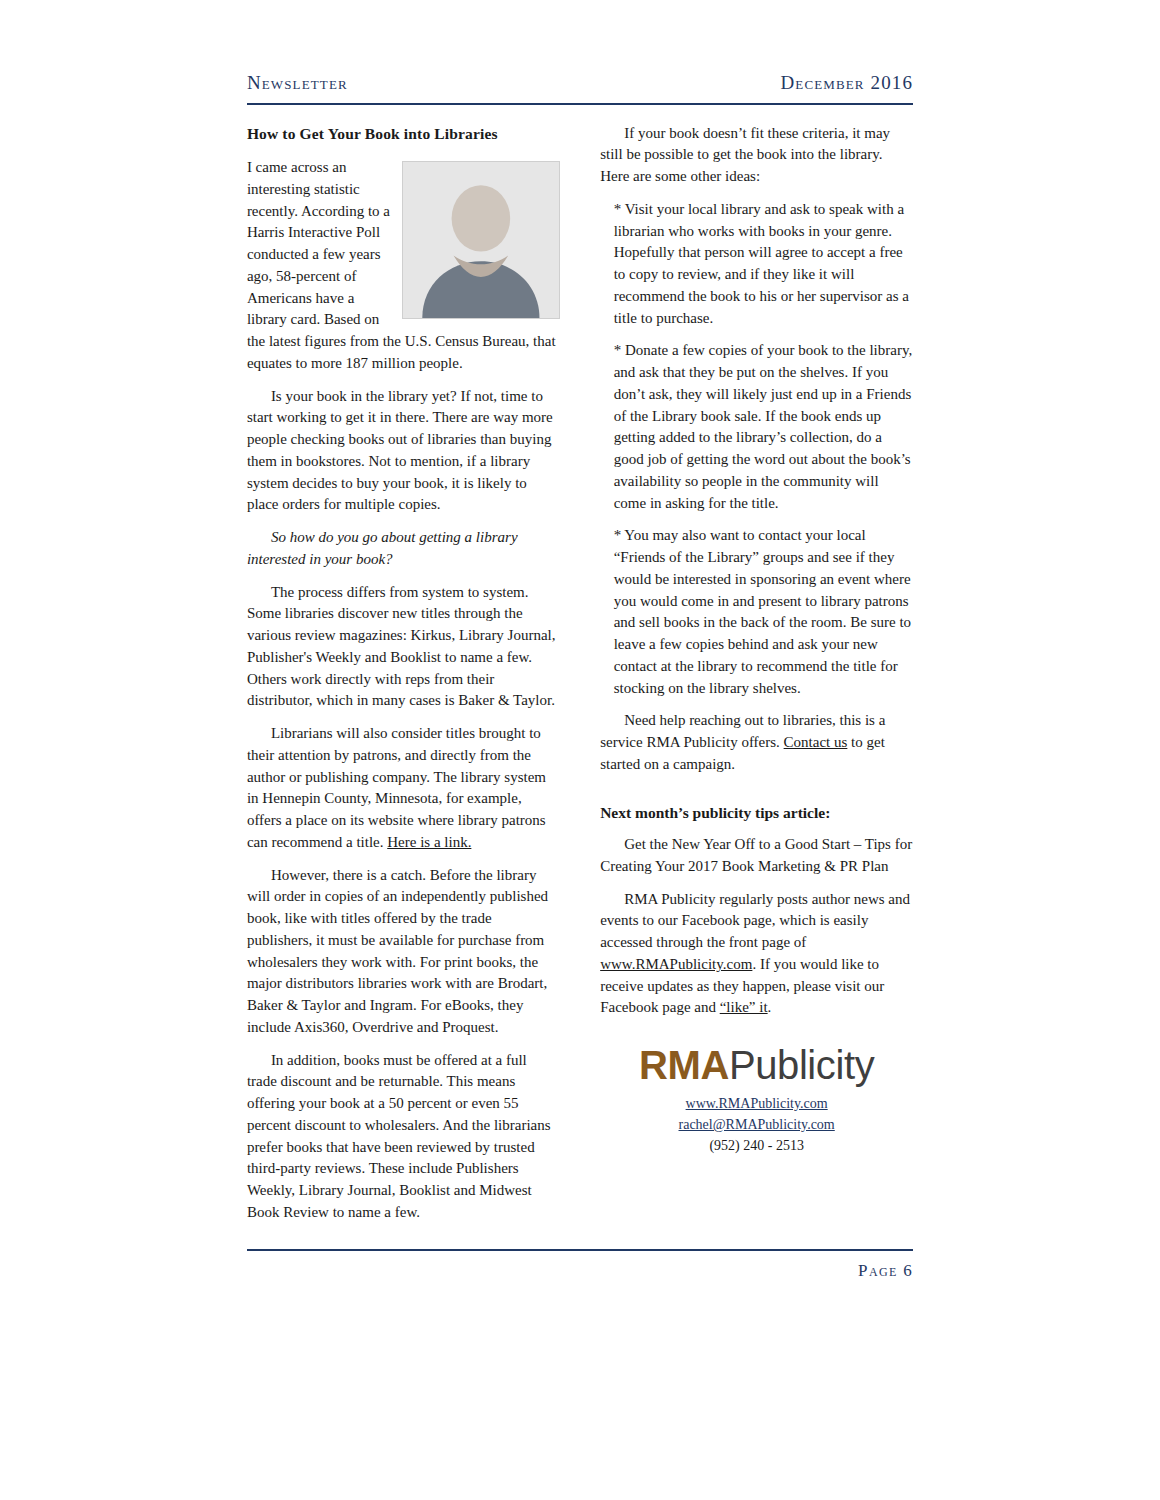Newsletter
December 2016
How to Get Your Book into Libraries
I came across an interesting statistic recently. According to a Harris Interactive Poll conducted a few years ago, 58-percent of Americans have a library card. Based on the latest figures from the U.S. Census Bureau, that equates to more 187 million people.
Is your book in the library yet? If not, time to start working to get it in there. There are way more people checking books out of libraries than buying them in bookstores. Not to mention, if a library system decides to buy your book, it is likely to place orders for multiple copies.
So how do you go about getting a library interested in your book?
The process differs from system to system. Some libraries discover new titles through the various review magazines: Kirkus, Library Journal, Publisher's Weekly and Booklist to name a few. Others work directly with reps from their distributor, which in many cases is Baker & Taylor.
Librarians will also consider titles brought to their attention by patrons, and directly from the author or publishing company. The library system in Hennepin County, Minnesota, for example, offers a place on its website where library patrons can recommend a title. Here is a link.
However, there is a catch. Before the library will order in copies of an independently published book, like with titles offered by the trade publishers, it must be available for purchase from wholesalers they work with. For print books, the major distributors libraries work with are Brodart, Baker & Taylor and Ingram. For eBooks, they include Axis360, Overdrive and Proquest.
In addition, books must be offered at a full trade discount and be returnable. This means offering your book at a 50 percent or even 55 percent discount to wholesalers. And the librarians prefer books that have been reviewed by trusted third-party reviews. These include Publishers Weekly, Library Journal, Booklist and Midwest Book Review to name a few.
If your book doesn’t fit these criteria, it may still be possible to get the book into the library. Here are some other ideas:
* Visit your local library and ask to speak with a librarian who works with books in your genre. Hopefully that person will agree to accept a free to copy to review, and if they like it will recommend the book to his or her supervisor as a title to purchase.
* Donate a few copies of your book to the library, and ask that they be put on the shelves. If you don’t ask, they will likely just end up in a Friends of the Library book sale. If the book ends up getting added to the library’s collection, do a good job of getting the word out about the book’s availability so people in the community will come in asking for the title.
* You may also want to contact your local “Friends of the Library” groups and see if they would be interested in sponsoring an event where you would come in and present to library patrons and sell books in the back of the room. Be sure to leave a few copies behind and ask your new contact at the library to recommend the title for stocking on the library shelves.
Need help reaching out to libraries, this is a service RMA Publicity offers. Contact us to get started on a campaign.
Next month’s publicity tips article:
Get the New Year Off to a Good Start – Tips for Creating Your 2017 Book Marketing & PR Plan
RMA Publicity regularly posts author news and events to our Facebook page, which is easily accessed through the front page of www.RMAPublicity.com. If you would like to receive updates as they happen, please visit our Facebook page and “like” it.
RMA Publicity
www.RMAPublicity.com
rachel@RMAPublicity.com
(952) 240 - 2513
Page 6